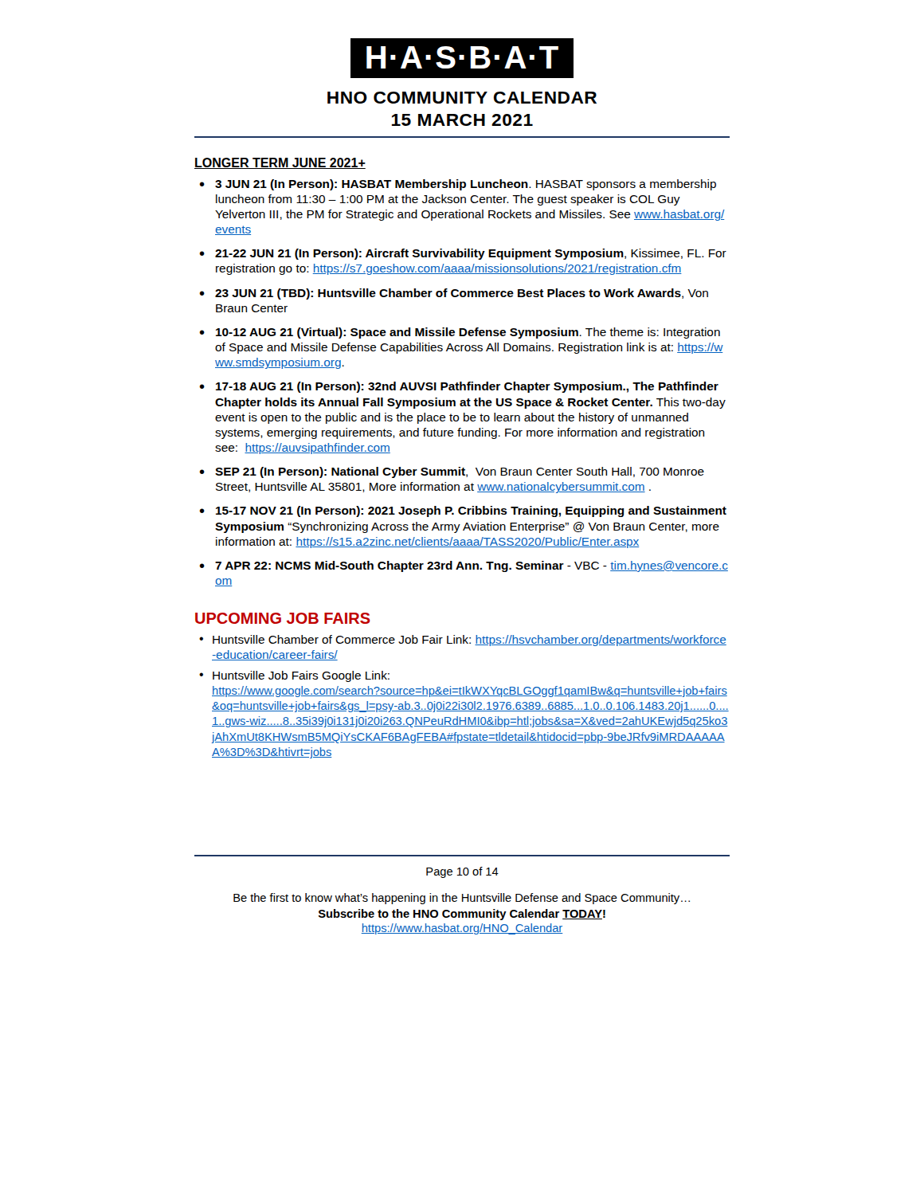H·A·S·B·A·T
HNO COMMUNITY CALENDAR
15 MARCH 2021
LONGER TERM JUNE 2021+
3 JUN 21 (In Person): HASBAT Membership Luncheon. HASBAT sponsors a membership luncheon from 11:30 – 1:00 PM at the Jackson Center. The guest speaker is COL Guy Yelverton III, the PM for Strategic and Operational Rockets and Missiles. See www.hasbat.org/events
21-22 JUN 21 (In Person): Aircraft Survivability Equipment Symposium, Kissimee, FL. For registration go to: https://s7.goeshow.com/aaaa/missionsolutions/2021/registration.cfm
23 JUN 21 (TBD): Huntsville Chamber of Commerce Best Places to Work Awards, Von Braun Center
10-12 AUG 21 (Virtual): Space and Missile Defense Symposium. The theme is: Integration of Space and Missile Defense Capabilities Across All Domains. Registration link is at: https://www.smdsymposium.org.
17-18 AUG 21 (In Person): 32nd AUVSI Pathfinder Chapter Symposium., The Pathfinder Chapter holds its Annual Fall Symposium at the US Space & Rocket Center. This two-day event is open to the public and is the place to be to learn about the history of unmanned systems, emerging requirements, and future funding. For more information and registration see: https://auvsipathfinder.com
SEP 21 (In Person): National Cyber Summit, Von Braun Center South Hall, 700 Monroe Street, Huntsville AL 35801, More information at www.nationalcybersummit.com .
15-17 NOV 21 (In Person): 2021 Joseph P. Cribbins Training, Equipping and Sustainment Symposium “Synchronizing Across the Army Aviation Enterprise” @ Von Braun Center, more information at: https://s15.a2zinc.net/clients/aaaa/TASS2020/Public/Enter.aspx
7 APR 22: NCMS Mid-South Chapter 23rd Ann. Tng. Seminar - VBC - tim.hynes@vencore.com
UPCOMING JOB FAIRS
Huntsville Chamber of Commerce Job Fair Link: https://hsvchamber.org/departments/workforce-education/career-fairs/
Huntsville Job Fairs Google Link:
https://www.google.com/search?source=hp&ei=tIkWXYqcBLGOggf1qamIBw&q=huntsville+job+fairs&oq=huntsville+job+fairs&gs_l=psy-ab.3..0j0i22i30l2.1976.6389..6885...1.0..0.106.1483.20j1......0....1..gws-wiz.....8..35i39j0i131j0i20i263.QNPeuRdHMI0&ibp=htl;jobs&sa=X&ved=2ahUKEwjd5q25ko3jAhXmUt8KHWsmB5MQiYsCKAF6BAgFEBA#fpstate=tldetail&htidocid=pbp-9beJRfv9iMRDAAAAAA%3D%3D&htivrt=jobs
Page 10 of 14
Be the first to know what’s happening in the Huntsville Defense and Space Community…
Subscribe to the HNO Community Calendar TODAY!
https://www.hasbat.org/HNO_Calendar